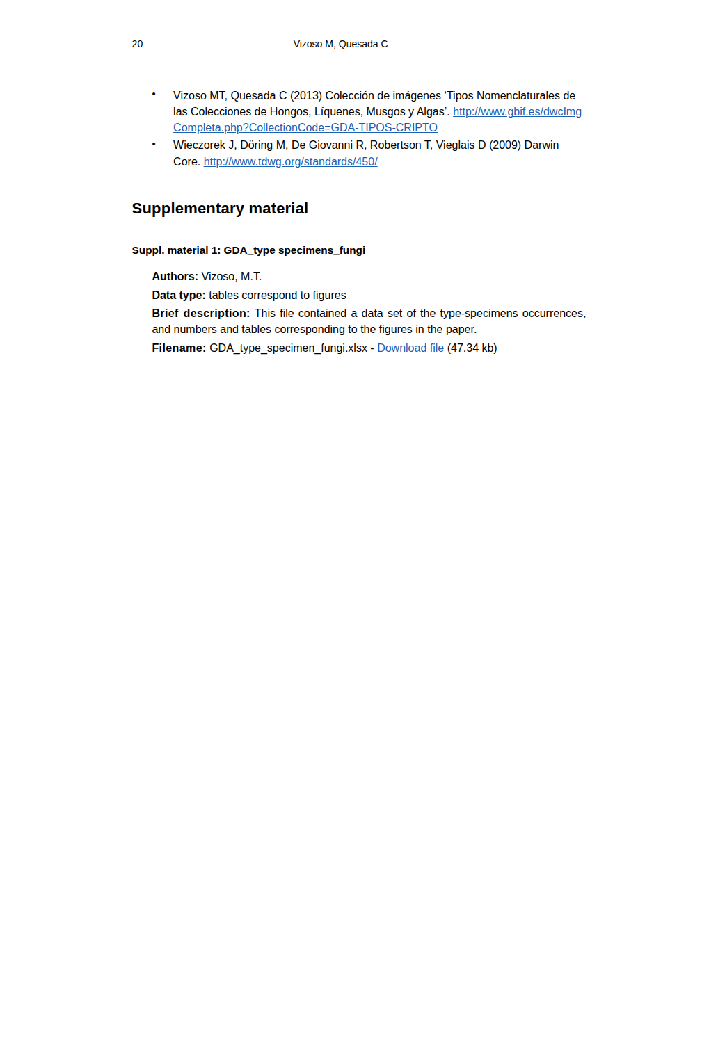20 Vizoso M, Quesada C
Vizoso MT, Quesada C (2013) Colección de imágenes ‘Tipos Nomenclaturales de las Colecciones de Hongos, Líquenes, Musgos y Algas’. http://www.gbif.es/dwcImgCompleta.php?CollectionCode=GDA-TIPOS-CRIPTO
Wieczorek J, Döring M, De Giovanni R, Robertson T, Vieglais D (2009) Darwin Core. http://www.tdwg.org/standards/450/
Supplementary material
Suppl. material 1: GDA_type specimens_fungi
Authors: Vizoso, M.T.
Data type: tables correspond to figures
Brief description: This file contained a data set of the type-specimens occurrences, and numbers and tables corresponding to the figures in the paper.
Filename: GDA_type_specimen_fungi.xlsx - Download file (47.34 kb)